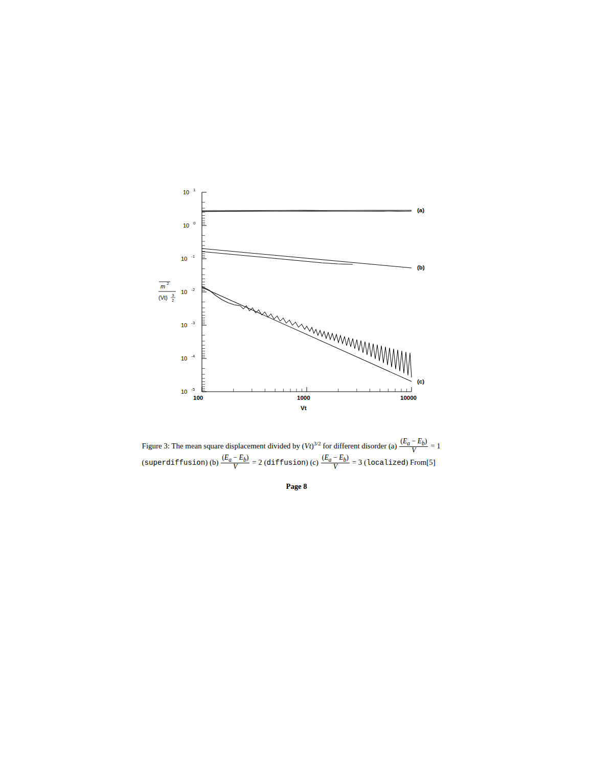pixel mapping: x: 100 -> 95 ; 10000 -> 505 (205 px per decade) y: 1e1 -> 30 ; 1e-5 -> 420 (65 px per decade) 101 100 10-1 10-2 10-3 10-4 10-5 100 1000 10000 Vt m 2 (Vt) 3 2 (a) (b) (c)
Figure 3: The mean square displacement divided by (Vt)3/2 for different disorder (a) (Ea − Eb) V = 1 (superdiffusion) (b) (Ea − Eb) V = 2 (diffusion) (c) (Ea − Eb) V = 3 (localized) From[5]
Page 8